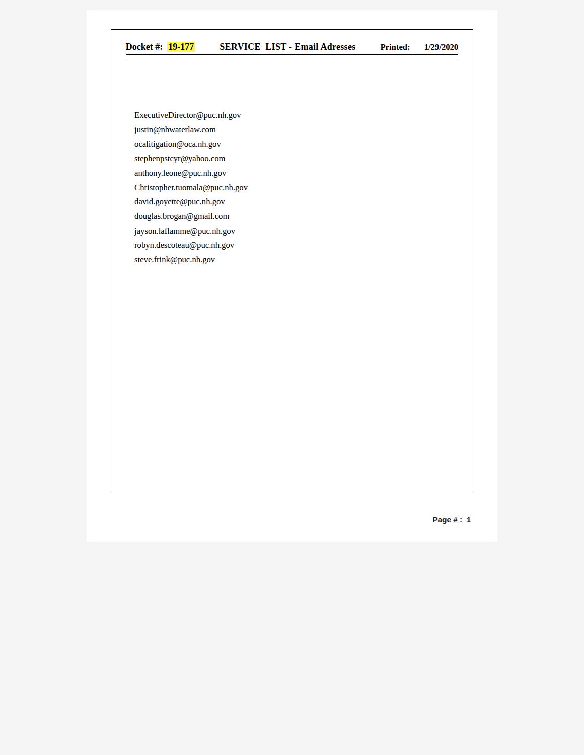Docket #: 19-177
SERVICE LIST - Email Adresses
Printed: 1/29/2020
ExecutiveDirector@puc.nh.gov
justin@nhwaterlaw.com
ocalitigation@oca.nh.gov
stephenpstcyr@yahoo.com
anthony.leone@puc.nh.gov
Christopher.tuomala@puc.nh.gov
david.goyette@puc.nh.gov
douglas.brogan@gmail.com
jayson.laflamme@puc.nh.gov
robyn.descoteau@puc.nh.gov
steve.frink@puc.nh.gov
Page # : 1